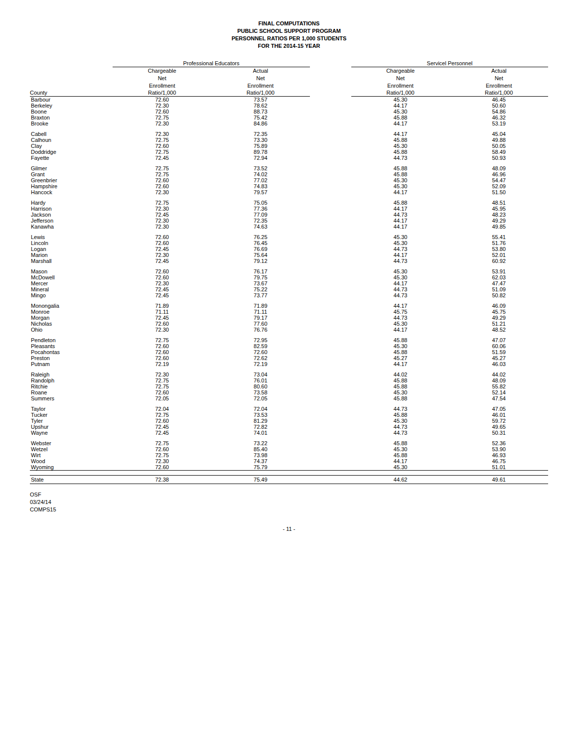FINAL COMPUTATIONS
PUBLIC SCHOOL SUPPORT PROGRAM
PERSONNEL RATIOS PER 1,000 STUDENTS
FOR THE 2014-15 YEAR
| | Professional Educators | | Servicel Personnel |
| --- | --- | --- | --- |
| | Chargeable | Actual | | Chargeable | Actual |
| | Net | Net | | Net | Net |
| | Enrollment | Enrollment | | Enrollment | Enrollment |
| County | Ratio/1,000 | Ratio/1,000 | | Ratio/1,000 | Ratio/1,000 |
| Barbour | 72.60 | 73.57 | | 45.30 | 46.45 |
| Berkeley | 72.30 | 78.62 | | 44.17 | 50.60 |
| Boone | 72.60 | 88.73 | | 45.30 | 54.86 |
| Braxton | 72.75 | 75.42 | | 45.88 | 46.32 |
| Brooke | 72.30 | 84.86 | | 44.17 | 53.19 |
| Cabell | 72.30 | 72.35 | | 44.17 | 45.04 |
| Calhoun | 72.75 | 73.30 | | 45.88 | 49.88 |
| Clay | 72.60 | 75.89 | | 45.30 | 50.05 |
| Doddridge | 72.75 | 89.78 | | 45.88 | 58.49 |
| Fayette | 72.45 | 72.94 | | 44.73 | 50.93 |
| Gilmer | 72.75 | 73.52 | | 45.88 | 48.09 |
| Grant | 72.75 | 74.02 | | 45.88 | 46.96 |
| Greenbrier | 72.60 | 77.02 | | 45.30 | 54.47 |
| Hampshire | 72.60 | 74.83 | | 45.30 | 52.09 |
| Hancock | 72.30 | 79.57 | | 44.17 | 51.50 |
| Hardy | 72.75 | 75.05 | | 45.88 | 48.51 |
| Harrison | 72.30 | 77.36 | | 44.17 | 45.95 |
| Jackson | 72.45 | 77.09 | | 44.73 | 48.23 |
| Jefferson | 72.30 | 72.35 | | 44.17 | 49.29 |
| Kanawha | 72.30 | 74.63 | | 44.17 | 49.85 |
| Lewis | 72.60 | 76.25 | | 45.30 | 55.41 |
| Lincoln | 72.60 | 76.45 | | 45.30 | 51.76 |
| Logan | 72.45 | 76.69 | | 44.73 | 53.80 |
| Marion | 72.30 | 75.64 | | 44.17 | 52.01 |
| Marshall | 72.45 | 79.12 | | 44.73 | 60.92 |
| Mason | 72.60 | 76.17 | | 45.30 | 53.91 |
| McDowell | 72.60 | 79.75 | | 45.30 | 62.03 |
| Mercer | 72.30 | 73.67 | | 44.17 | 47.47 |
| Mineral | 72.45 | 75.22 | | 44.73 | 51.09 |
| Mingo | 72.45 | 73.77 | | 44.73 | 50.82 |
| Monongalia | 71.89 | 71.89 | | 44.17 | 46.09 |
| Monroe | 71.11 | 71.11 | | 45.75 | 45.75 |
| Morgan | 72.45 | 79.17 | | 44.73 | 49.29 |
| Nicholas | 72.60 | 77.60 | | 45.30 | 51.21 |
| Ohio | 72.30 | 76.76 | | 44.17 | 48.52 |
| Pendleton | 72.75 | 72.95 | | 45.88 | 47.07 |
| Pleasants | 72.60 | 82.59 | | 45.30 | 60.06 |
| Pocahontas | 72.60 | 72.60 | | 45.88 | 51.59 |
| Preston | 72.60 | 72.62 | | 45.27 | 45.27 |
| Putnam | 72.19 | 72.19 | | 44.17 | 46.03 |
| Raleigh | 72.30 | 73.04 | | 44.02 | 44.02 |
| Randolph | 72.75 | 76.01 | | 45.88 | 48.09 |
| Ritchie | 72.75 | 80.60 | | 45.88 | 55.82 |
| Roane | 72.60 | 73.58 | | 45.30 | 52.14 |
| Summers | 72.05 | 72.05 | | 45.88 | 47.54 |
| Taylor | 72.04 | 72.04 | | 44.73 | 47.05 |
| Tucker | 72.75 | 73.53 | | 45.88 | 46.01 |
| Tyler | 72.60 | 81.29 | | 45.30 | 59.72 |
| Upshur | 72.45 | 72.82 | | 44.73 | 49.65 |
| Wayne | 72.45 | 74.01 | | 44.73 | 50.31 |
| Webster | 72.75 | 73.22 | | 45.88 | 52.36 |
| Wetzel | 72.60 | 85.40 | | 45.30 | 53.90 |
| Wirt | 72.75 | 73.98 | | 45.88 | 46.93 |
| Wood | 72.30 | 74.37 | | 44.17 | 46.75 |
| Wyoming | 72.60 | 75.79 | | 45.30 | 51.01 |
| State | 72.38 | 75.49 | | 44.62 | 49.61 |
OSF
03/24/14
COMPS15
- 11 -